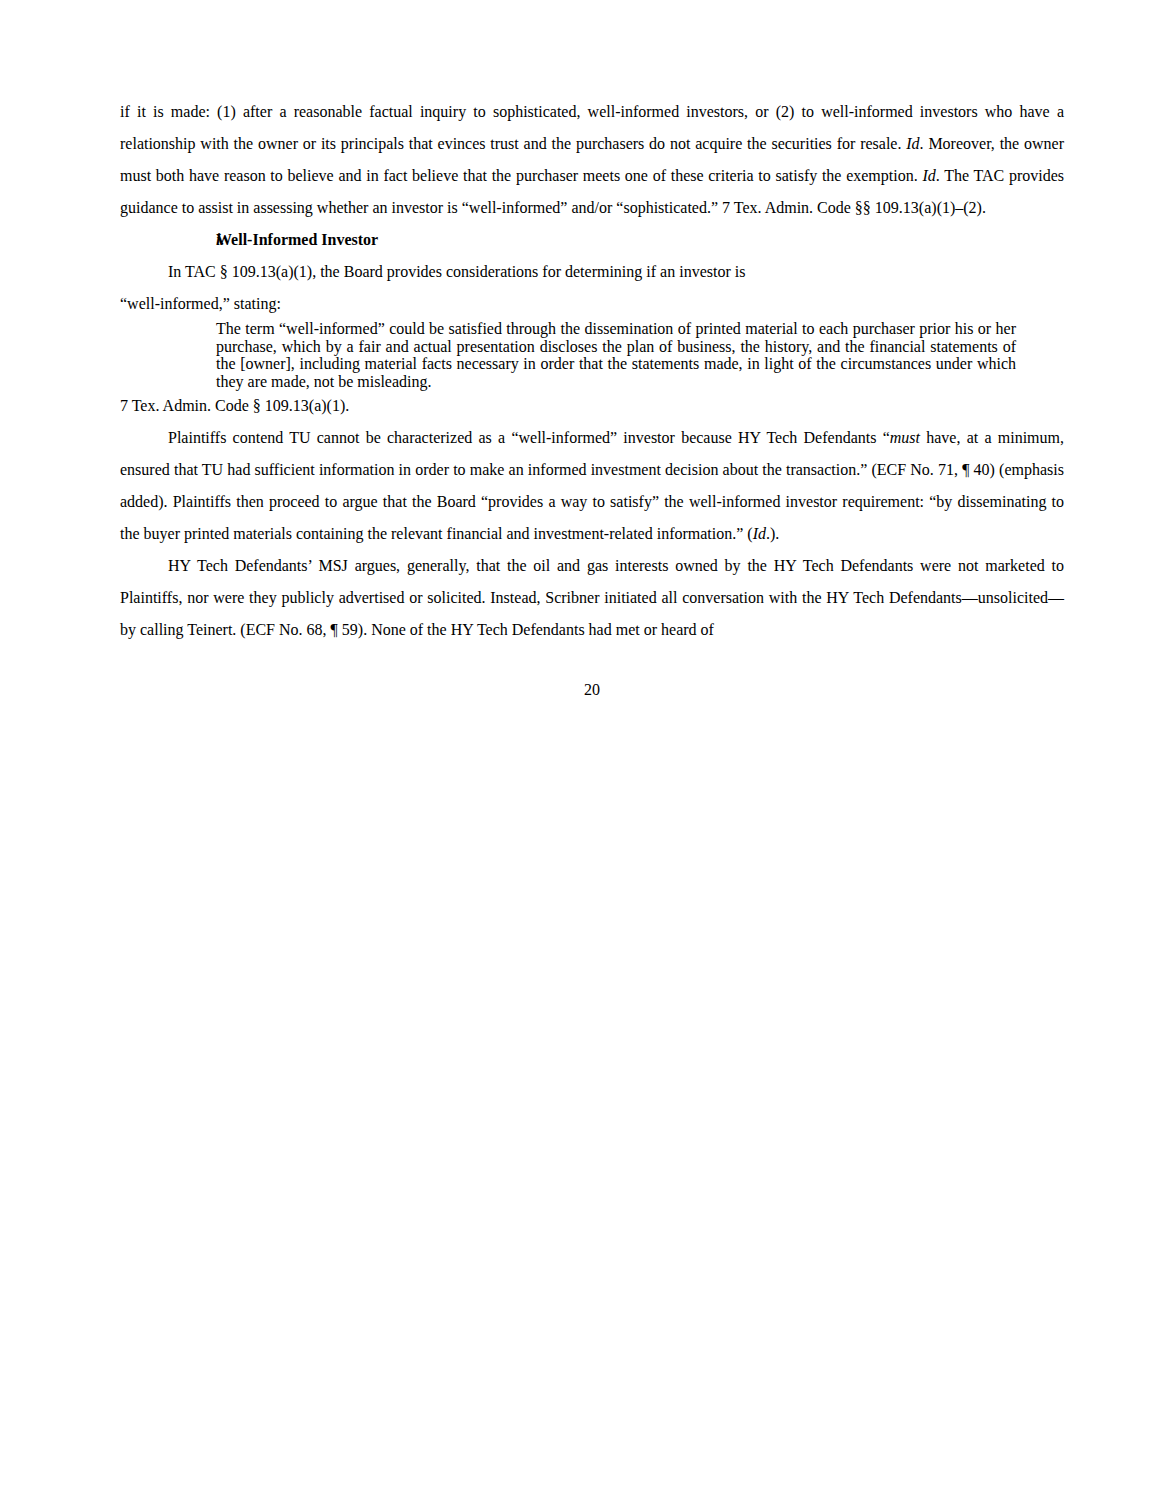if it is made: (1) after a reasonable factual inquiry to sophisticated, well-informed investors, or (2) to well-informed investors who have a relationship with the owner or its principals that evinces trust and the purchasers do not acquire the securities for resale. Id. Moreover, the owner must both have reason to believe and in fact believe that the purchaser meets one of these criteria to satisfy the exemption. Id. The TAC provides guidance to assist in assessing whether an investor is “well-informed” and/or “sophisticated.” 7 Tex. Admin. Code §§ 109.13(a)(1)–(2).
i. Well-Informed Investor
In TAC § 109.13(a)(1), the Board provides considerations for determining if an investor is
“well-informed,” stating:
The term “well-informed” could be satisfied through the dissemination of printed material to each purchaser prior his or her purchase, which by a fair and actual presentation discloses the plan of business, the history, and the financial statements of the [owner], including material facts necessary in order that the statements made, in light of the circumstances under which they are made, not be misleading.
7 Tex. Admin. Code § 109.13(a)(1).
Plaintiffs contend TU cannot be characterized as a “well-informed” investor because HY Tech Defendants “must have, at a minimum, ensured that TU had sufficient information in order to make an informed investment decision about the transaction.” (ECF No. 71, ¶ 40) (emphasis added). Plaintiffs then proceed to argue that the Board “provides a way to satisfy” the well-informed investor requirement: “by disseminating to the buyer printed materials containing the relevant financial and investment-related information.” (Id.).
HY Tech Defendants’ MSJ argues, generally, that the oil and gas interests owned by the HY Tech Defendants were not marketed to Plaintiffs, nor were they publicly advertised or solicited. Instead, Scribner initiated all conversation with the HY Tech Defendants—unsolicited—by calling Teinert. (ECF No. 68, ¶ 59). None of the HY Tech Defendants had met or heard of
20